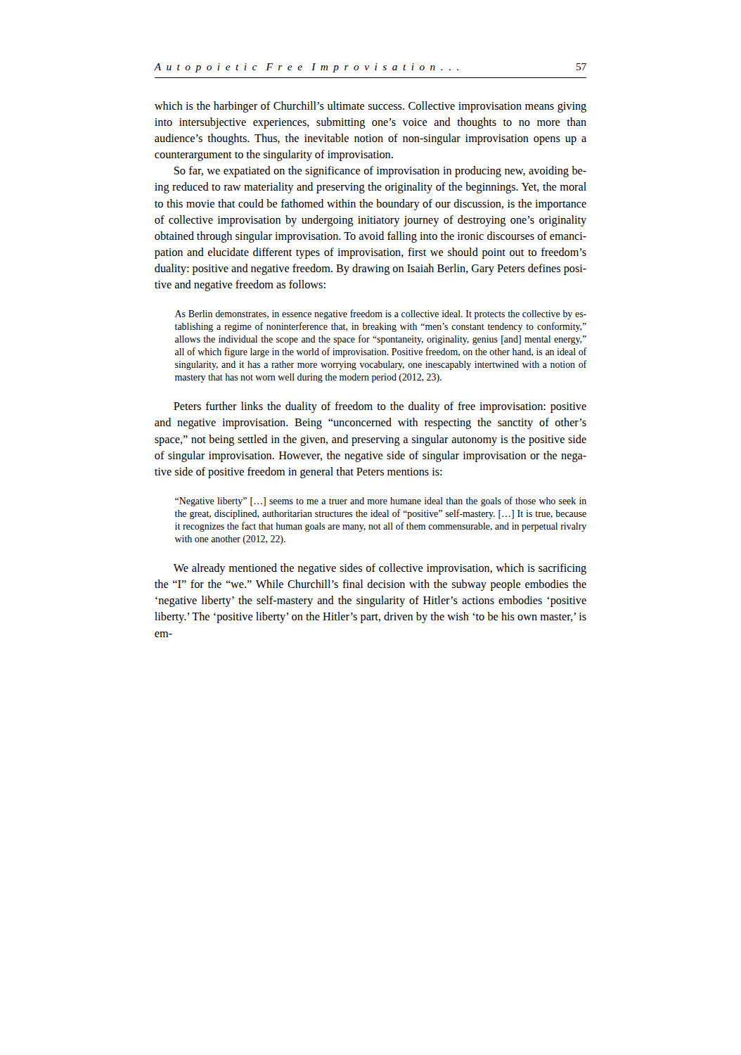A u t o p o i e t i c F r e e I m p r o v i s a t i o n . . . 57
which is the harbinger of Churchill’s ultimate success. Collective improvisation means giving into intersubjective experiences, submitting one’s voice and thoughts to no more than audience’s thoughts. Thus, the inevitable notion of non-singular improvisation opens up a counterargument to the singularity of improvisation.
So far, we expatiated on the significance of improvisation in producing new, avoiding being reduced to raw materiality and preserving the originality of the beginnings. Yet, the moral to this movie that could be fathomed within the boundary of our discussion, is the importance of collective improvisation by undergoing initiatory journey of destroying one’s originality obtained through singular improvisation. To avoid falling into the ironic discourses of emancipation and elucidate different types of improvisation, first we should point out to freedom’s duality: positive and negative freedom. By drawing on Isaiah Berlin, Gary Peters defines positive and negative freedom as follows:
As Berlin demonstrates, in essence negative freedom is a collective ideal. It protects the collective by establishing a regime of noninterference that, in breaking with “men’s constant tendency to conformity,” allows the individual the scope and the space for “spontaneity, originality, genius [and] mental energy,” all of which figure large in the world of improvisation. Positive freedom, on the other hand, is an ideal of singularity, and it has a rather more worrying vocabulary, one inescapably intertwined with a notion of mastery that has not worn well during the modern period (2012, 23).
Peters further links the duality of freedom to the duality of free improvisation: positive and negative improvisation. Being “unconcerned with respecting the sanctity of other’s space,” not being settled in the given, and preserving a singular autonomy is the positive side of singular improvisation. However, the negative side of singular improvisation or the negative side of positive freedom in general that Peters mentions is:
“Negative liberty” […] seems to me a truer and more humane ideal than the goals of those who seek in the great, disciplined, authoritarian structures the ideal of “positive” self-mastery. […] It is true, because it recognizes the fact that human goals are many, not all of them commensurable, and in perpetual rivalry with one another (2012, 22).
We already mentioned the negative sides of collective improvisation, which is sacrificing the “I” for the “we.” While Churchill’s final decision with the subway people embodies the ‘negative liberty’ the self-mastery and the singularity of Hitler’s actions embodies ‘positive liberty.’ The ‘positive liberty’ on the Hitler’s part, driven by the wish ‘to be his own master,’ is em-